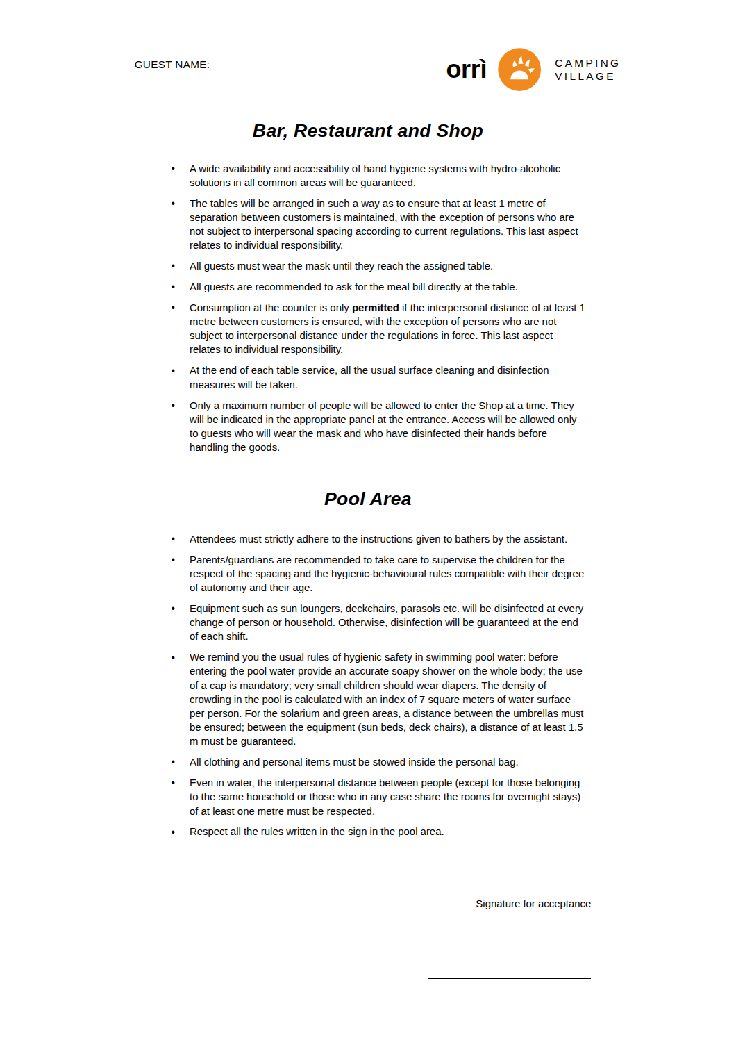GUEST NAME:
orrì
Camping
Village
Bar, Restaurant and Shop
A wide availability and accessibility of hand hygiene systems with hydro-alcoholic solutions in all common areas will be guaranteed.
The tables will be arranged in such a way as to ensure that at least 1 metre of separation between customers is maintained, with the exception of persons who are not subject to interpersonal spacing according to current regulations. This last aspect relates to individual responsibility.
All guests must wear the mask until they reach the assigned table.
All guests are recommended to ask for the meal bill directly at the table.
Consumption at the counter is only permitted if the interpersonal distance of at least 1 metre between customers is ensured, with the exception of persons who are not subject to interpersonal distance under the regulations in force. This last aspect relates to individual responsibility.
At the end of each table service, all the usual surface cleaning and disinfection measures will be taken.
Only a maximum number of people will be allowed to enter the Shop at a time. They will be indicated in the appropriate panel at the entrance. Access will be allowed only to guests who will wear the mask and who have disinfected their hands before handling the goods.
Pool Area
Attendees must strictly adhere to the instructions given to bathers by the assistant.
Parents/guardians are recommended to take care to supervise the children for the respect of the spacing and the hygienic-behavioural rules compatible with their degree of autonomy and their age.
Equipment such as sun loungers, deckchairs, parasols etc. will be disinfected at every change of person or household. Otherwise, disinfection will be guaranteed at the end of each shift.
We remind you the usual rules of hygienic safety in swimming pool water: before entering the pool water provide an accurate soapy shower on the whole body; the use of a cap is mandatory; very small children should wear diapers. The density of crowding in the pool is calculated with an index of 7 square meters of water surface per person. For the solarium and green areas, a distance between the umbrellas must be ensured; between the equipment (sun beds, deck chairs), a distance of at least 1.5 m must be guaranteed.
All clothing and personal items must be stowed inside the personal bag.
Even in water, the interpersonal distance between people (except for those belonging to the same household or those who in any case share the rooms for overnight stays) of at least one metre must be respected.
Respect all the rules written in the sign in the pool area.
Signature for acceptance